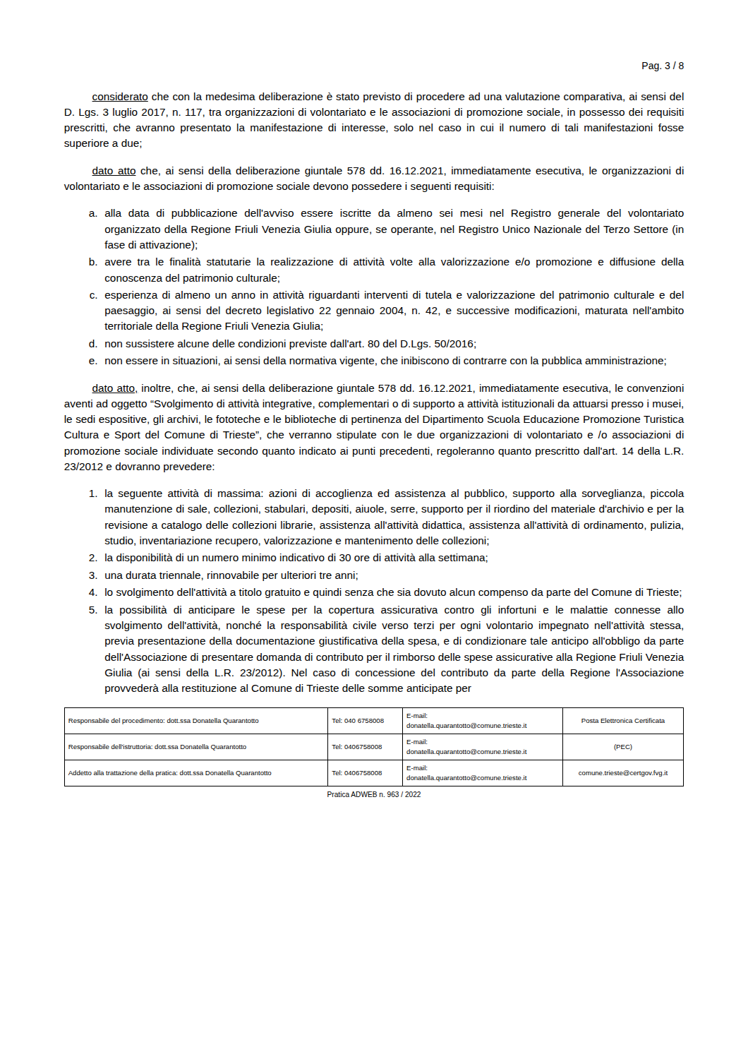Pag. 3 / 8
considerato che con la medesima deliberazione è stato previsto di procedere ad una valutazione comparativa, ai sensi del D. Lgs. 3 luglio 2017, n. 117, tra organizzazioni di volontariato e le associazioni di promozione sociale, in possesso dei requisiti prescritti, che avranno presentato la manifestazione di interesse, solo nel caso in cui il numero di tali manifestazioni fosse superiore a due;
dato atto che, ai sensi della deliberazione giuntale 578 dd. 16.12.2021, immediatamente esecutiva, le organizzazioni di volontariato e le associazioni di promozione sociale devono possedere i seguenti requisiti:
alla data di pubblicazione dell'avviso essere iscritte da almeno sei mesi nel Registro generale del volontariato organizzato della Regione Friuli Venezia Giulia oppure, se operante, nel Registro Unico Nazionale del Terzo Settore (in fase di attivazione);
avere tra le finalità statutarie la realizzazione di attività volte alla valorizzazione e/o promozione e diffusione della conoscenza del patrimonio culturale;
esperienza di almeno un anno in attività riguardanti interventi di tutela e valorizzazione del patrimonio culturale e del paesaggio, ai sensi del decreto legislativo 22 gennaio 2004, n. 42, e successive modificazioni, maturata nell'ambito territoriale della Regione Friuli Venezia Giulia;
non sussistere alcune delle condizioni previste dall'art. 80 del D.Lgs. 50/2016;
non essere in situazioni, ai sensi della normativa vigente, che inibiscono di contrarre con la pubblica amministrazione;
dato atto, inoltre, che, ai sensi della deliberazione giuntale 578 dd. 16.12.2021, immediatamente esecutiva, le convenzioni aventi ad oggetto “Svolgimento di attività integrative, complementari o di supporto a attività istituzionali da attuarsi presso i musei, le sedi espositive, gli archivi, le fototeche e le biblioteche di pertinenza del Dipartimento Scuola Educazione Promozione Turistica Cultura e Sport del Comune di Trieste”, che verranno stipulate con le due organizzazioni di volontariato e /o associazioni di promozione sociale individuate secondo quanto indicato ai punti precedenti, regoleranno quanto prescritto dall'art. 14 della L.R. 23/2012 e dovranno prevedere:
la seguente attività di massima: azioni di accoglienza ed assistenza al pubblico, supporto alla sorveglianza, piccola manutenzione di sale, collezioni, stabulari, depositi, aiuole, serre, supporto per il riordino del materiale d'archivio e per la revisione a catalogo delle collezioni librarie, assistenza all'attività didattica, assistenza all'attività di ordinamento, pulizia, studio, inventariazione recupero, valorizzazione e mantenimento delle collezioni;
la disponibilità di un numero minimo indicativo di 30 ore di attività alla settimana;
una durata triennale, rinnovabile per ulteriori tre anni;
lo svolgimento dell'attività a titolo gratuito e quindi senza che sia dovuto alcun compenso da parte del Comune di Trieste;
la possibilità di anticipare le spese per la copertura assicurativa contro gli infortuni e le malattie connesse allo svolgimento dell'attività, nonché la responsabilità civile verso terzi per ogni volontario impegnato nell'attività stessa, previa presentazione della documentazione giustificativa della spesa, e di condizionare tale anticipo all'obbligo da parte dell'Associazione di presentare domanda di contributo per il rimborso delle spese assicurative alla Regione Friuli Venezia Giulia (ai sensi della L.R. 23/2012). Nel caso di concessione del contributo da parte della Regione l'Associazione provvederà alla restituzione al Comune di Trieste delle somme anticipate per
| Responsabile del procedimento: dott.ssa Donatella Quarantotto | Tel: 040 6758008 | E-mail: donatella.quarantotto@comune.trieste.it | Posta Elettronica Certificata |
| Responsabile dell'istruttoria: dott.ssa Donatella Quarantotto | Tel: 0406758008 | E-mail: donatella.quarantotto@comune.trieste.it | (PEC) |
| Addetto alla trattazione della pratica: dott.ssa Donatella Quarantotto | Tel: 0406758008 | E-mail: donatella.quarantotto@comune.trieste.it | comune.trieste@certgov.fvg.it |
Pratica ADWEB n. 963 / 2022